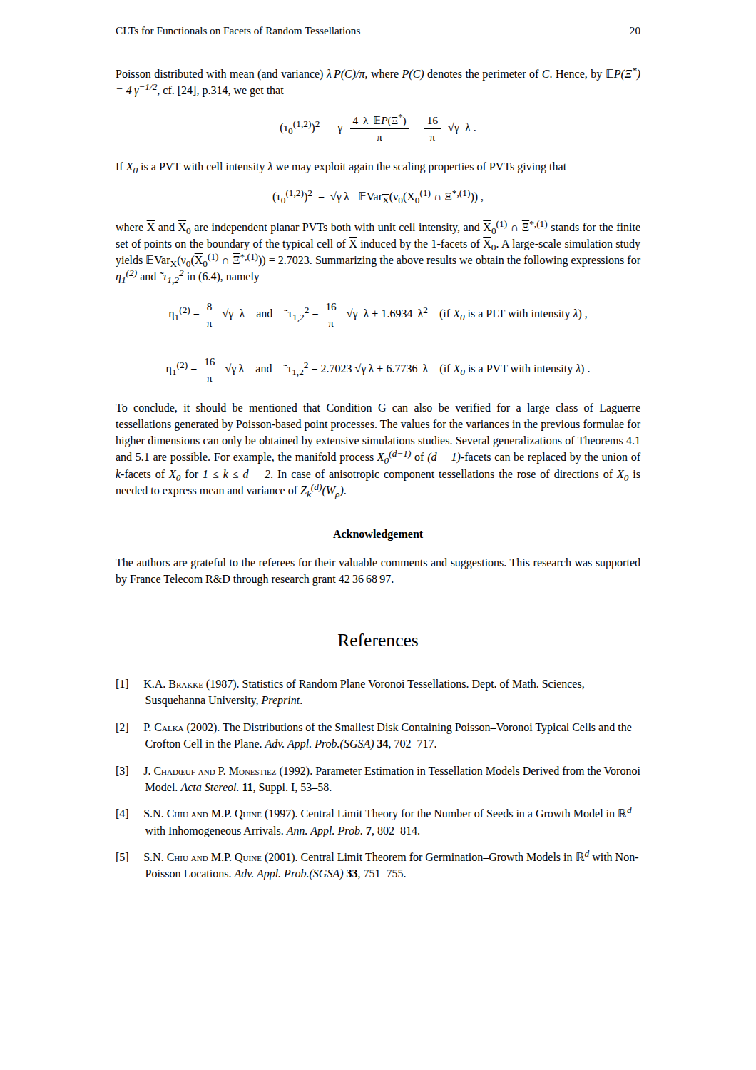CLTs for Functionals on Facets of Random Tessellations 20
Poisson distributed with mean (and variance) λ P(C)/π, where P(C) denotes the perimeter of C. Hence, by 𝔼P(Ξ*) = 4 γ−1/2, cf. [24], p.314, we get that
(τ0(1,2))2 = γ 4  λ  𝔼P(Ξ*) π = 16 π √γ λ .
If X0 is a PVT with cell intensity λ we may exploit again the scaling properties of PVTs giving that
(τ0(1,2))2 = √γ λ 𝔼VarX(ν0(X0(1) ∩ Ξ*,(1))) ,
where X and X0 are independent planar PVTs both with unit cell intensity, and X0(1) ∩ Ξ*,(1) stands for the finite set of points on the boundary of the typical cell of X induced by the 1-facets of X0. A large-scale simulation study yields 𝔼VarX(ν0(X0(1) ∩ Ξ*,(1))) = 2.7023. Summarizing the above results we obtain the following expressions for η1(2) and ˜τ1,22 in (6.4), namely
η1(2) = 8 π √γ λ and ˜τ1,22 = 16 π √γ λ + 1.6934  λ2 (if X0 is a PLT with intensity λ) ,
η1(2) = 16 π √γ λ and ˜τ1,22 = 2.7023 √γ λ + 6.7736  λ (if X0 is a PVT with intensity λ) .
To conclude, it should be mentioned that Condition G can also be verified for a large class of Laguerre tessellations generated by Poisson-based point processes. The values for the variances in the previous formulae for higher dimensions can only be obtained by extensive simulations studies. Several generalizations of Theorems 4.1 and 5.1 are possible. For example, the manifold process X0(d−1) of (d − 1)-facets can be replaced by the union of k-facets of X0 for 1 ≤ k ≤ d − 2. In case of anisotropic component tessellations the rose of directions of X0 is needed to express mean and variance of Zk(d)(Wρ).
Acknowledgement
The authors are grateful to the referees for their valuable comments and suggestions. This research was supported by France Telecom R&D through research grant 42 36 68 97.
References
[1] K.A. Brakke (1987). Statistics of Random Plane Voronoi Tessellations. Dept. of Math. Sciences, Susquehanna University, Preprint.
[2] P. Calka (2002). The Distributions of the Smallest Disk Containing Poisson–Voronoi Typical Cells and the Crofton Cell in the Plane. Adv. Appl. Prob.(SGSA) 34, 702–717.
[3] J. Chadœuf and P. Monestiez (1992). Parameter Estimation in Tessellation Models Derived from the Voronoi Model. Acta Stereol. 11, Suppl. I, 53–58.
[4] S.N. Chiu and M.P. Quine (1997). Central Limit Theory for the Number of Seeds in a Growth Model in ℝd with Inhomogeneous Arrivals. Ann. Appl. Prob. 7, 802–814.
[5] S.N. Chiu and M.P. Quine (2001). Central Limit Theorem for Germination–Growth Models in ℝd with Non-Poisson Locations. Adv. Appl. Prob.(SGSA) 33, 751–755.